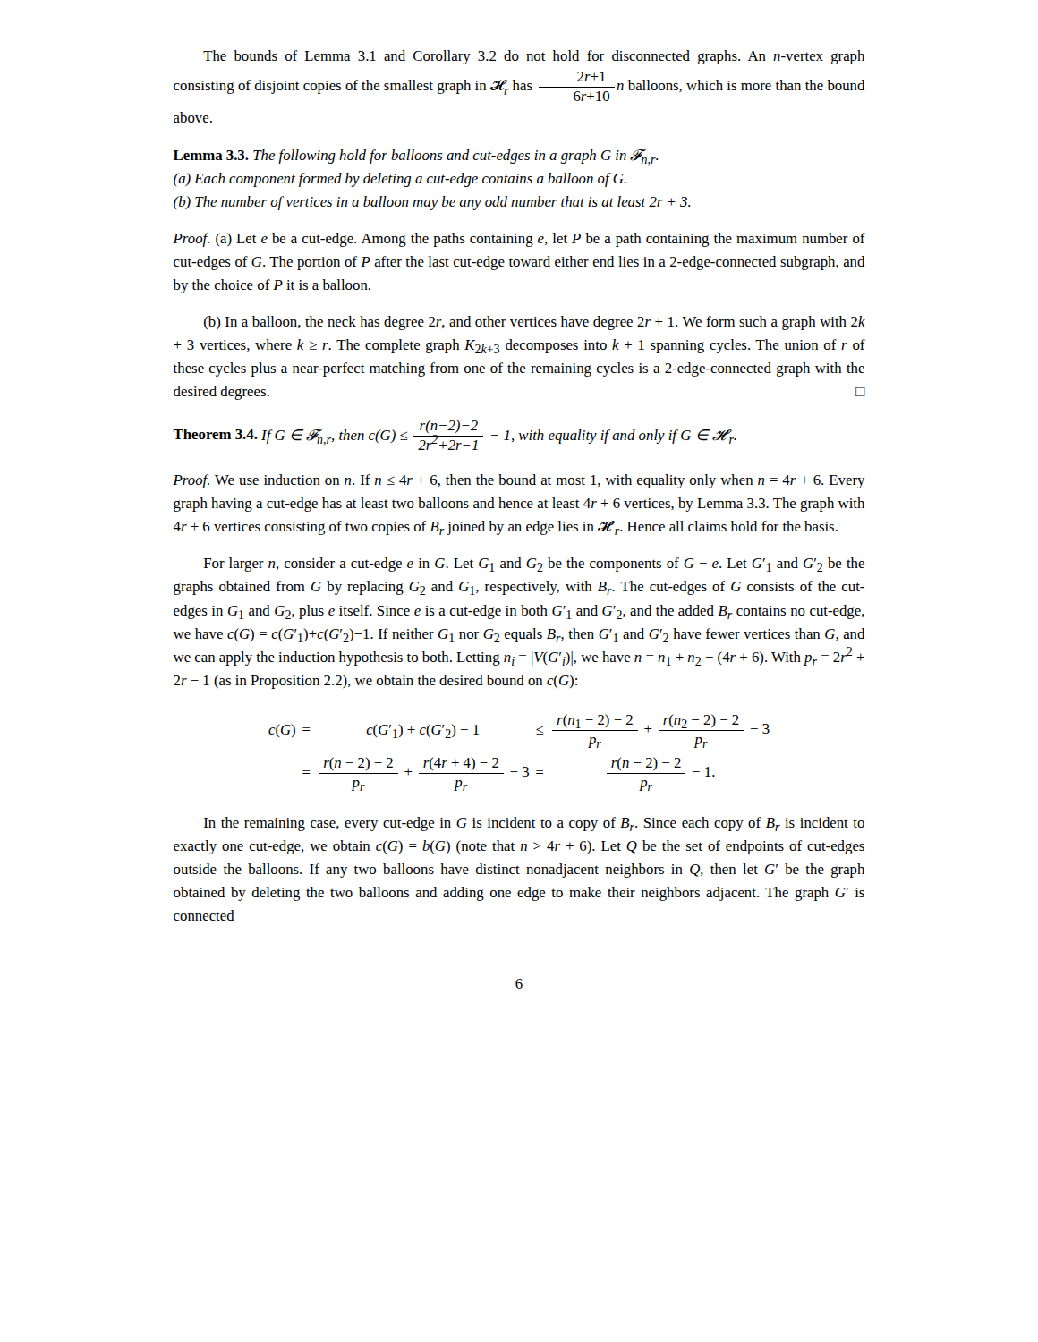The bounds of Lemma 3.1 and Corollary 3.2 do not hold for disconnected graphs. An n-vertex graph consisting of disjoint copies of the smallest graph in 𝓗r has 2r+16r+10 n balloons, which is more than the bound above.
Lemma 3.3. The following hold for balloons and cut-edges in a graph G in 𝓕n,r.
(a) Each component formed by deleting a cut-edge contains a balloon of G.
(b) The number of vertices in a balloon may be any odd number that is at least 2r + 3.
Proof. (a) Let e be a cut-edge. Among the paths containing e, let P be a path containing the maximum number of cut-edges of G. The portion of P after the last cut-edge toward either end lies in a 2-edge-connected subgraph, and by the choice of P it is a balloon.
(b) In a balloon, the neck has degree 2r, and other vertices have degree 2r + 1. We form such a graph with 2k + 3 vertices, where k ≥ r. The complete graph K2k+3 decomposes into k + 1 spanning cycles. The union of r of these cycles plus a near-perfect matching from one of the remaining cycles is a 2-edge-connected graph with the desired degrees. □
Theorem 3.4. If G ∈ 𝓕n,r, then c(G) ≤ r(n−2)−22r2+2r−1 − 1, with equality if and only if G ∈ 𝓗′r.
Proof. We use induction on n. If n ≤ 4r + 6, then the bound at most 1, with equality only when n = 4r + 6. Every graph having a cut-edge has at least two balloons and hence at least 4r + 6 vertices, by Lemma 3.3. The graph with 4r + 6 vertices consisting of two copies of Br joined by an edge lies in 𝓗′r. Hence all claims hold for the basis.
For larger n, consider a cut-edge e in G. Let G1 and G2 be the components of G − e. Let G′1 and G′2 be the graphs obtained from G by replacing G2 and G1, respectively, with Br. The cut-edges of G consists of the cut-edges in G1 and G2, plus e itself. Since e is a cut-edge in both G′1 and G′2, and the added Br contains no cut-edge, we have c(G) = c(G′1)+c(G′2)−1. If neither G1 nor G2 equals Br, then G′1 and G′2 have fewer vertices than G, and we can apply the induction hypothesis to both. Letting ni = |V(G′i)|, we have n = n1 + n2 − (4r + 6). With pr = 2r2 + 2r − 1 (as in Proposition 2.2), we obtain the desired bound on c(G):
| c ( G ) | = | c ( G ′ 1 ) + c ( G ′ 2 ) − 1 | ≤ | r ( n 1 − 2) − 2 p r + r ( n 2 − 2) − 2 p r − 3 |
| | = | r ( n − 2) − 2 p r + r (4 r + 4) − 2 p r − 3 | = | r ( n − 2) − 2 p r − 1. |
In the remaining case, every cut-edge in G is incident to a copy of Br. Since each copy of Br is incident to exactly one cut-edge, we obtain c(G) = b(G) (note that n > 4r + 6). Let Q be the set of endpoints of cut-edges outside the balloons. If any two balloons have distinct nonadjacent neighbors in Q, then let G′ be the graph obtained by deleting the two balloons and adding one edge to make their neighbors adjacent. The graph G′ is connected
6